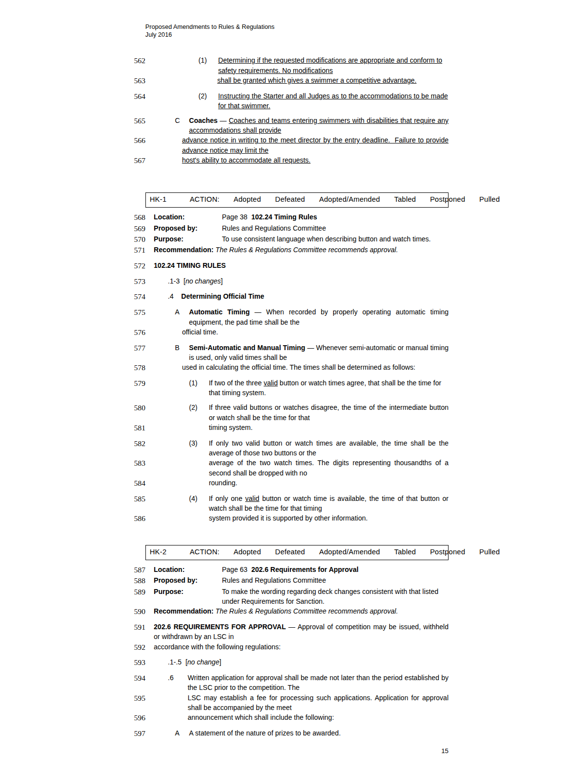Proposed Amendments to Rules & Regulations
July 2016
562
(1)
Determining if the requested modifications are appropriate and conform to safety requirements. No modifications
563
shall be granted which gives a swimmer a competitive advantage.
564
(2)
Instructing the Starter and all Judges as to the accommodations to be made for that swimmer.
565
C
Coaches — Coaches and teams entering swimmers with disabilities that require any accommodations shall provide
566
advance notice in writing to the meet director by the entry deadline. Failure to provide advance notice may limit the
567
host's ability to accommodate all requests.
HK-1 ACTION: Adopted Defeated Adopted/Amended Tabled Postponed Pulled
568
Location:
Page 38 102.24 Timing Rules
569
Proposed by:
Rules and Regulations Committee
570
Purpose:
To use consistent language when describing button and watch times.
571
Recommendation: The Rules & Regulations Committee recommends approval.
572
102.24 TIMING RULES
573
.1-3 [no changes]
574
.4 Determining Official Time
575
A
Automatic Timing — When recorded by properly operating automatic timing equipment, the pad time shall be the
576
official time.
577
B
Semi-Automatic and Manual Timing — Whenever semi-automatic or manual timing is used, only valid times shall be
578
used in calculating the official time. The times shall be determined as follows:
579
(1)
If two of the three valid button or watch times agree, that shall be the time for that timing system.
580
(2)
If three valid buttons or watches disagree, the time of the intermediate button or watch shall be the time for that
581
timing system.
582
(3)
If only two valid button or watch times are available, the time shall be the average of those two buttons or the
583
average of the two watch times. The digits representing thousandths of a second shall be dropped with no
584
rounding.
585
(4)
If only one valid button or watch time is available, the time of that button or watch shall be the time for that timing
586
system provided it is supported by other information.
HK-2 ACTION: Adopted Defeated Adopted/Amended Tabled Postponed Pulled
587
Location:
Page 63 202.6 Requirements for Approval
588
Proposed by:
Rules and Regulations Committee
589
Purpose:
To make the wording regarding deck changes consistent with that listed under Requirements for Sanction.
590
Recommendation: The Rules & Regulations Committee recommends approval.
591
202.6 REQUIREMENTS FOR APPROVAL — Approval of competition may be issued, withheld or withdrawn by an LSC in
592
accordance with the following regulations:
593
.1-.5 [no change]
594
.6
Written application for approval shall be made not later than the period established by the LSC prior to the competition. The
595
LSC may establish a fee for processing such applications. Application for approval shall be accompanied by the meet
596
announcement which shall include the following:
597
A
A statement of the nature of prizes to be awarded.
15